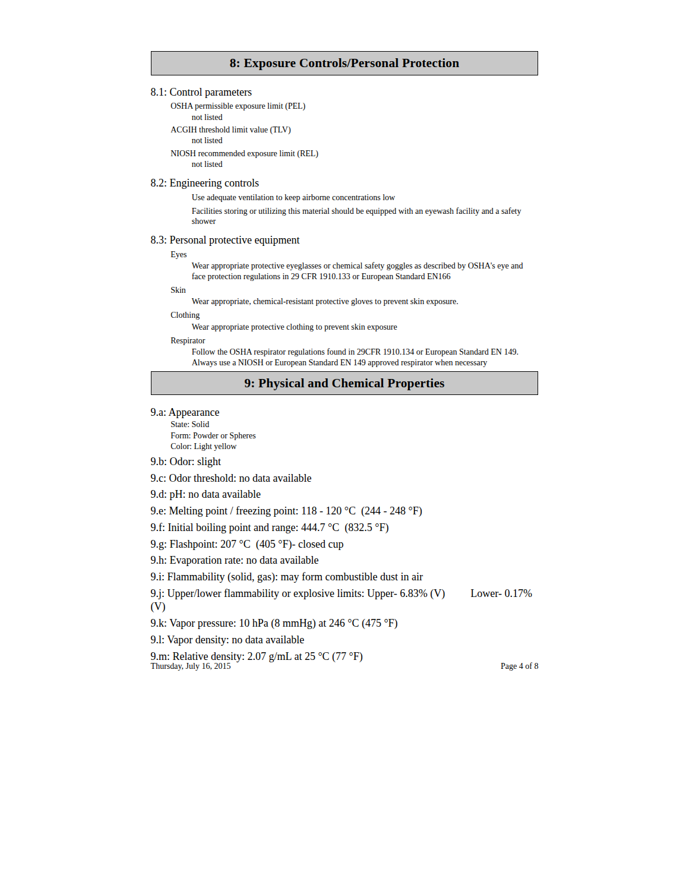8: Exposure Controls/Personal Protection
8.1: Control parameters
OSHA permissible exposure limit (PEL)
not listed
ACGIH threshold limit value (TLV)
not listed
NIOSH recommended exposure limit (REL)
not listed
8.2: Engineering controls
Use adequate ventilation to keep airborne concentrations low
Facilities storing or utilizing this material should be equipped with an eyewash facility and a safety shower
8.3: Personal protective equipment
Eyes
Wear appropriate protective eyeglasses or chemical safety goggles as described by OSHA's eye and face protection regulations in 29 CFR 1910.133 or European Standard EN166
Skin
Wear appropriate, chemical-resistant protective gloves to prevent skin exposure.
Clothing
Wear appropriate protective clothing to prevent skin exposure
Respirator
Follow the OSHA respirator regulations found in 29CFR 1910.134 or European Standard EN 149.
Always use a NIOSH or European Standard EN 149 approved respirator when necessary
9: Physical and Chemical Properties
9.a: Appearance
State: Solid
Form: Powder or Spheres
Color: Light yellow
9.b: Odor: slight
9.c: Odor threshold: no data available
9.d: pH: no data available
9.e: Melting point / freezing point: 118 - 120 °C (244 - 248 °F)
9.f: Initial boiling point and range: 444.7 °C (832.5 °F)
9.g: Flashpoint: 207 °C (405 °F)- closed cup
9.h: Evaporation rate: no data available
9.i: Flammability (solid, gas): may form combustible dust in air
9.j: Upper/lower flammability or explosive limits: Upper- 6.83% (V) Lower- 0.17% (V)
9.k: Vapor pressure: 10 hPa (8 mmHg) at 246 °C (475 °F)
9.l: Vapor density: no data available
9.m: Relative density: 2.07 g/mL at 25 °C (77 °F)
Thursday, July 16, 2015 Page 4 of 8